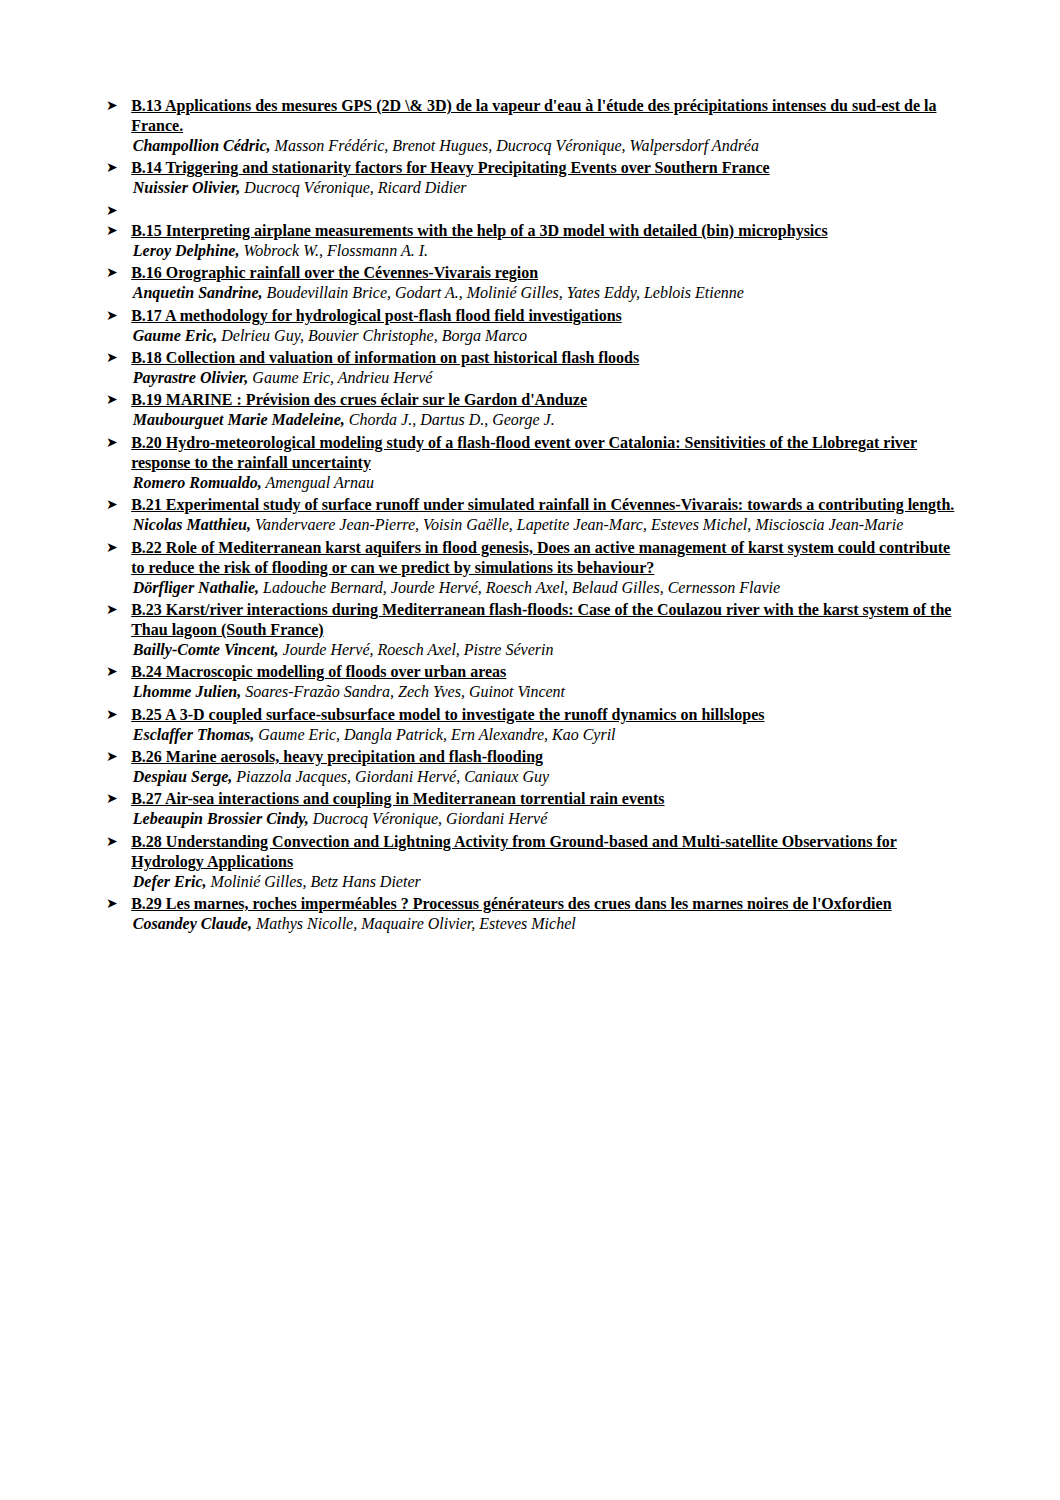B.13 Applications des mesures GPS (2D \& 3D) de la vapeur d'eau à l'étude des précipitations intenses du sud-est de la France. Champollion Cédric, Masson Frédéric, Brenot Hugues, Ducrocq Véronique, Walpersdorf Andréa
B.14 Triggering and stationarity factors for Heavy Precipitating Events over Southern France Nuissier Olivier, Ducrocq Véronique, Ricard Didier
B.15 Interpreting airplane measurements with the help of a 3D model with detailed (bin) microphysics Leroy Delphine, Wobrock W., Flossmann A. I.
B.16 Orographic rainfall over the Cévennes-Vivarais region Anquetin Sandrine, Boudevillain Brice, Godart A., Molinié Gilles, Yates Eddy, Leblois Etienne
B.17 A methodology for hydrological post-flash flood field investigations Gaume Eric, Delrieu Guy, Bouvier Christophe, Borga Marco
B.18 Collection and valuation of information on past historical flash floods Payrastre Olivier, Gaume Eric, Andrieu Hervé
B.19 MARINE : Prévision des crues éclair sur le Gardon d'Anduze Maubourguet Marie Madeleine, Chorda J., Dartus D., George J.
B.20 Hydro-meteorological modeling study of a flash-flood event over Catalonia: Sensitivities of the Llobregat river response to the rainfall uncertainty Romero Romualdo, Amengual Arnau
B.21 Experimental study of surface runoff under simulated rainfall in Cévennes-Vivarais: towards a contributing length. Nicolas Matthieu, Vandervaere Jean-Pierre, Voisin Gaëlle, Lapetite Jean-Marc, Esteves Michel, Miscioscia Jean-Marie
B.22 Role of Mediterranean karst aquifers in flood genesis, Does an active management of karst system could contribute to reduce the risk of flooding or can we predict by simulations its behaviour? Dörfliger Nathalie, Ladouche Bernard, Jourde Hervé, Roesch Axel, Belaud Gilles, Cernesson Flavie
B.23 Karst/river interactions during Mediterranean flash-floods: Case of the Coulazou river with the karst system of the Thau lagoon (South France) Bailly-Comte Vincent, Jourde Hervé, Roesch Axel, Pistre Séverin
B.24 Macroscopic modelling of floods over urban areas Lhomme Julien, Soares-Frazão Sandra, Zech Yves, Guinot Vincent
B.25 A 3-D coupled surface-subsurface model to investigate the runoff dynamics on hillslopes Esclaffer Thomas, Gaume Eric, Dangla Patrick, Ern Alexandre, Kao Cyril
B.26 Marine aerosols, heavy precipitation and flash-flooding Despiau Serge, Piazzola Jacques, Giordani Hervé, Caniaux Guy
B.27 Air-sea interactions and coupling in Mediterranean torrential rain events Lebeaupin Brossier Cindy, Ducrocq Véronique, Giordani Hervé
B.28 Understanding Convection and Lightning Activity from Ground-based and Multi-satellite Observations for Hydrology Applications Defer Eric, Molinié Gilles, Betz Hans Dieter
B.29 Les marnes, roches imperméables ? Processus générateurs des crues dans les marnes noires de l'Oxfordien Cosandey Claude, Mathys Nicolle, Maquaire Olivier, Esteves Michel